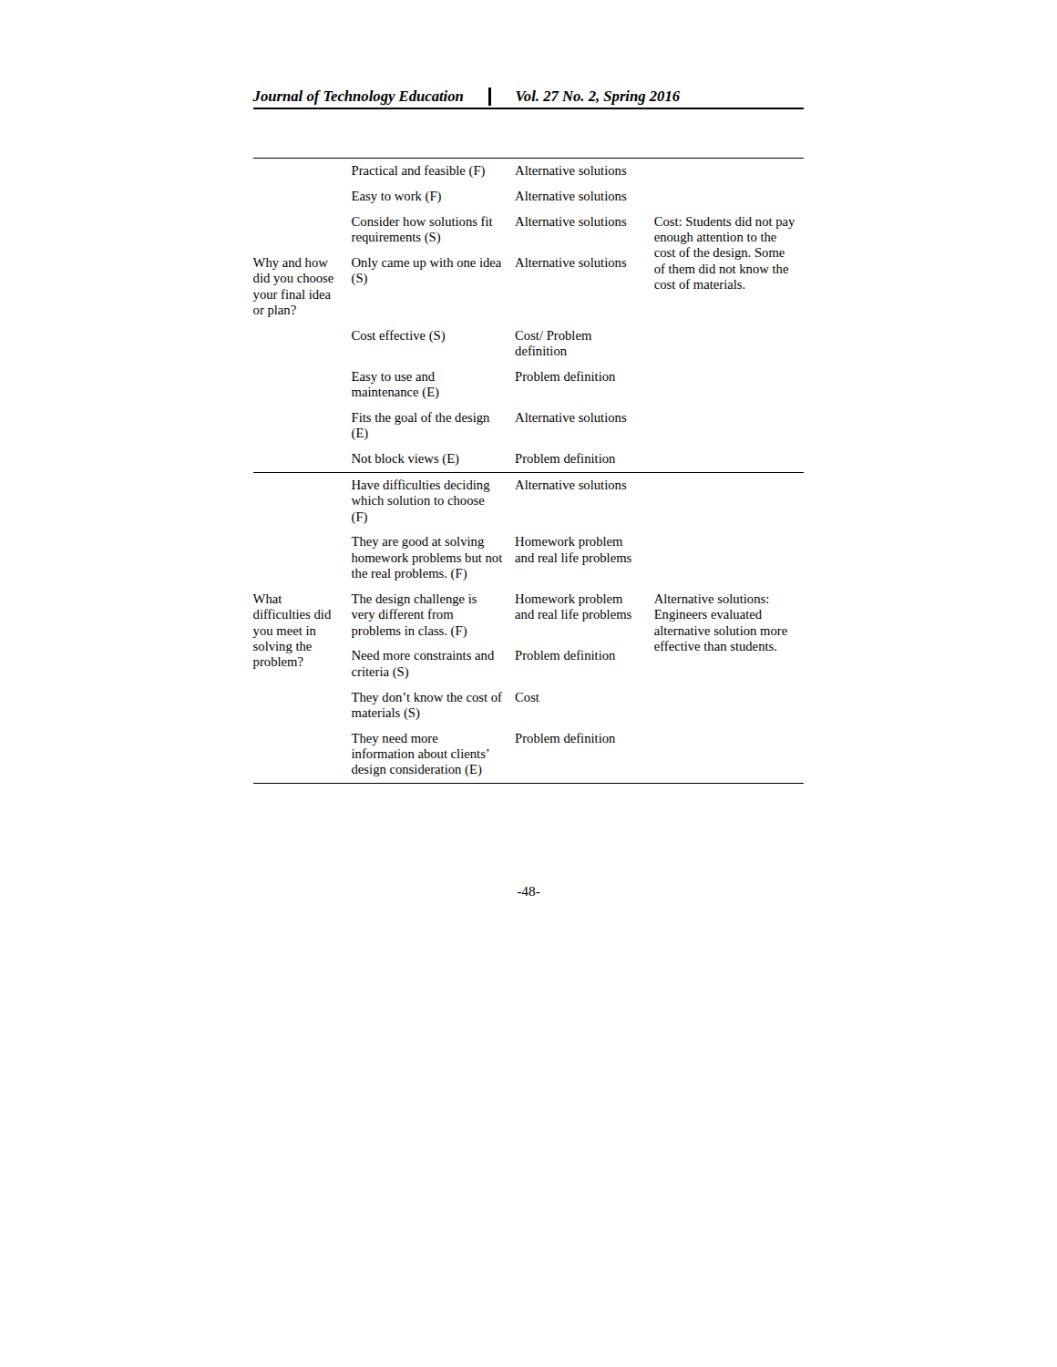Journal of Technology Education Vol. 27 No. 2, Spring 2016
| | Practical and feasible (F) | Alternative solutions | |
| | Easy to work (F) | Alternative solutions | |
| | Consider how solutions fit requirements (S) | Alternative solutions | Cost: Students did not pay enough attention to the cost of the design. Some of them did not know the cost of materials. |
| Why and how did you choose your final idea or plan? | Only came up with one idea (S) | Alternative solutions |
| | Cost effective (S) | Cost/ Problem definition | |
| | Easy to use and maintenance (E) | Problem definition | |
| | Fits the goal of the design (E) | Alternative solutions | |
| | Not block views (E) | Problem definition | |
| | Have difficulties deciding which solution to choose (F) | Alternative solutions | |
| | They are good at solving homework problems but not the real problems. (F) | Homework problem and real life problems | |
| What difficulties did you meet in solving the problem? | The design challenge is very different from problems in class. (F) | Homework problem and real life problems | Alternative solutions: Engineers evaluated alternative solution more effective than students. |
| Need more constraints and criteria (S) | Problem definition |
| | They don’t know the cost of materials (S) | Cost | |
| | They need more information about clients’ design consideration (E) | Problem definition | |
-48-